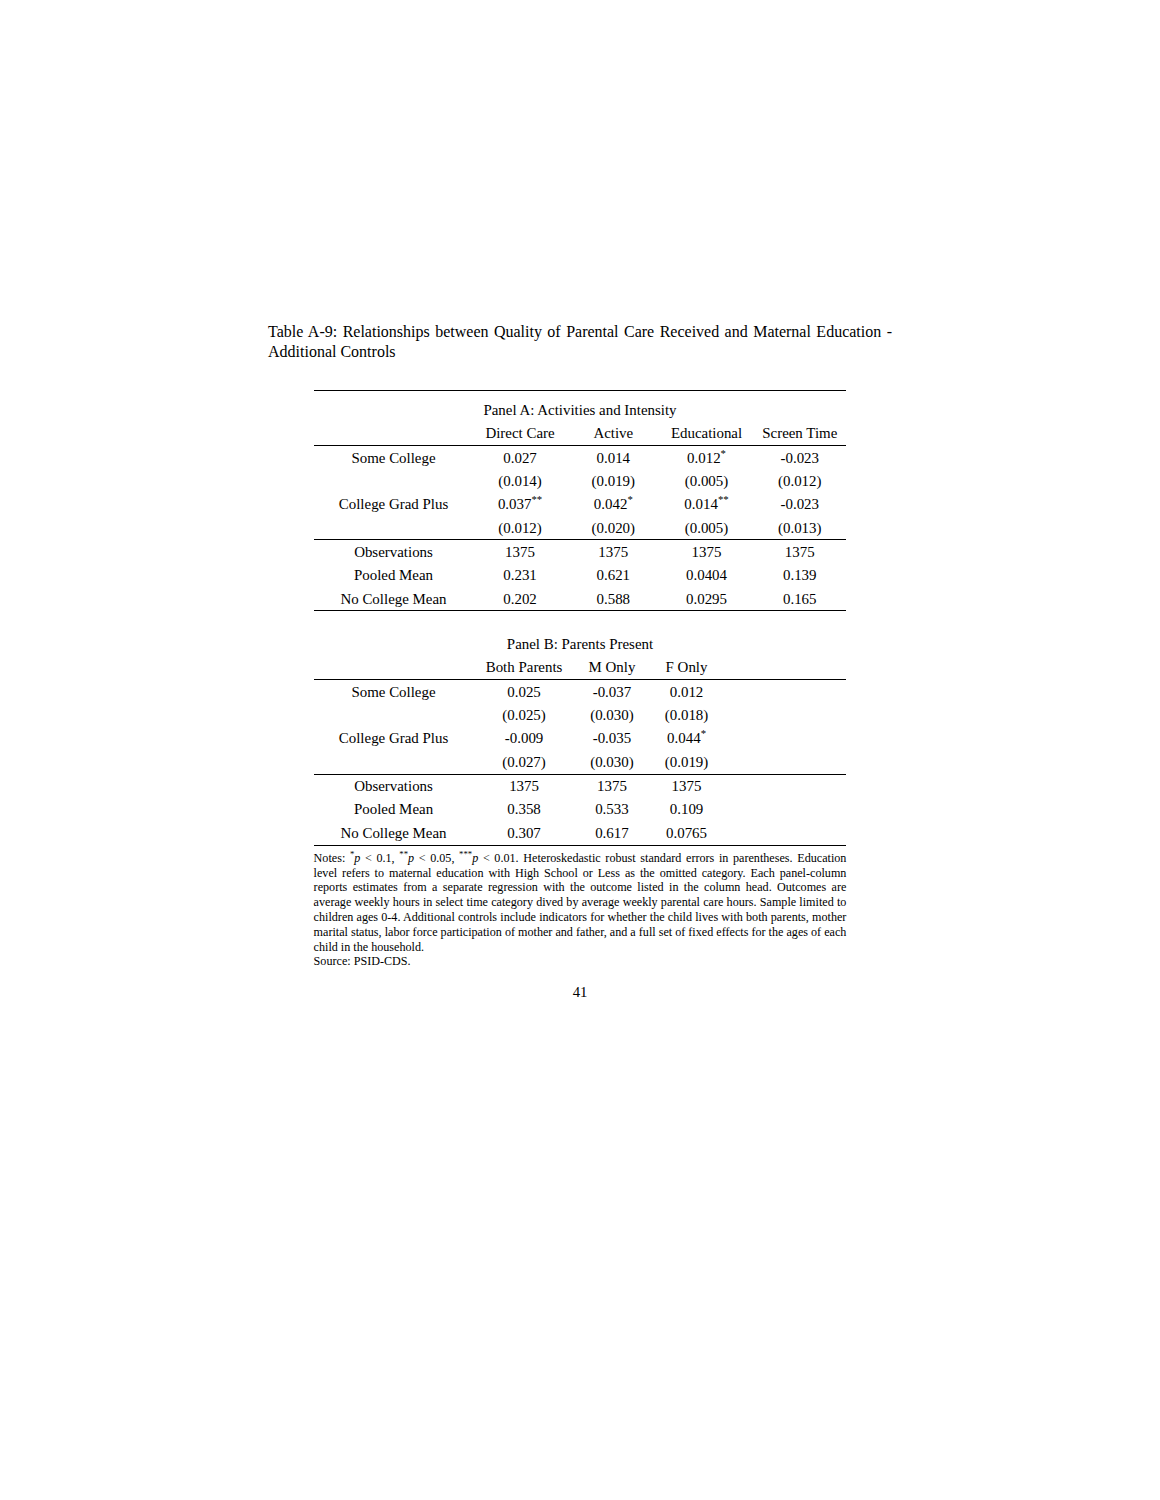Table A-9: Relationships between Quality of Parental Care Received and Maternal Education - Additional Controls
| Panel A: Activities and Intensity |
| | Direct Care | Active | Educational | Screen Time |
| Some College | 0.027 | 0.014 | 0.012 * | -0.023 |
| | (0.014) | (0.019) | (0.005) | (0.012) |
| College Grad Plus | 0.037 ** | 0.042 * | 0.014 ** | -0.023 |
| | (0.012) | (0.020) | (0.005) | (0.013) |
| Observations | 1375 | 1375 | 1375 | 1375 |
| Pooled Mean | 0.231 | 0.621 | 0.0404 | 0.139 |
| No College Mean | 0.202 | 0.588 | 0.0295 | 0.165 |
| Panel B: Parents Present |
| | Both Parents | M Only | F Only | |
| Some College | 0.025 | -0.037 | 0.012 | |
| | (0.025) | (0.030) | (0.018) | |
| College Grad Plus | -0.009 | -0.035 | 0.044 * | |
| | (0.027) | (0.030) | (0.019) | |
| Observations | 1375 | 1375 | 1375 | |
| Pooled Mean | 0.358 | 0.533 | 0.109 | |
| No College Mean | 0.307 | 0.617 | 0.0765 | |
Notes: *p < 0.1, **p < 0.05, ***p < 0.01. Heteroskedastic robust standard errors in parentheses. Education level refers to maternal education with High School or Less as the omitted category. Each panel-column reports estimates from a separate regression with the outcome listed in the column head. Outcomes are average weekly hours in select time category dived by average weekly parental care hours. Sample limited to children ages 0-4. Additional controls include indicators for whether the child lives with both parents, mother marital status, labor force participation of mother and father, and a full set of fixed effects for the ages of each child in the household. Source: PSID-CDS.
41